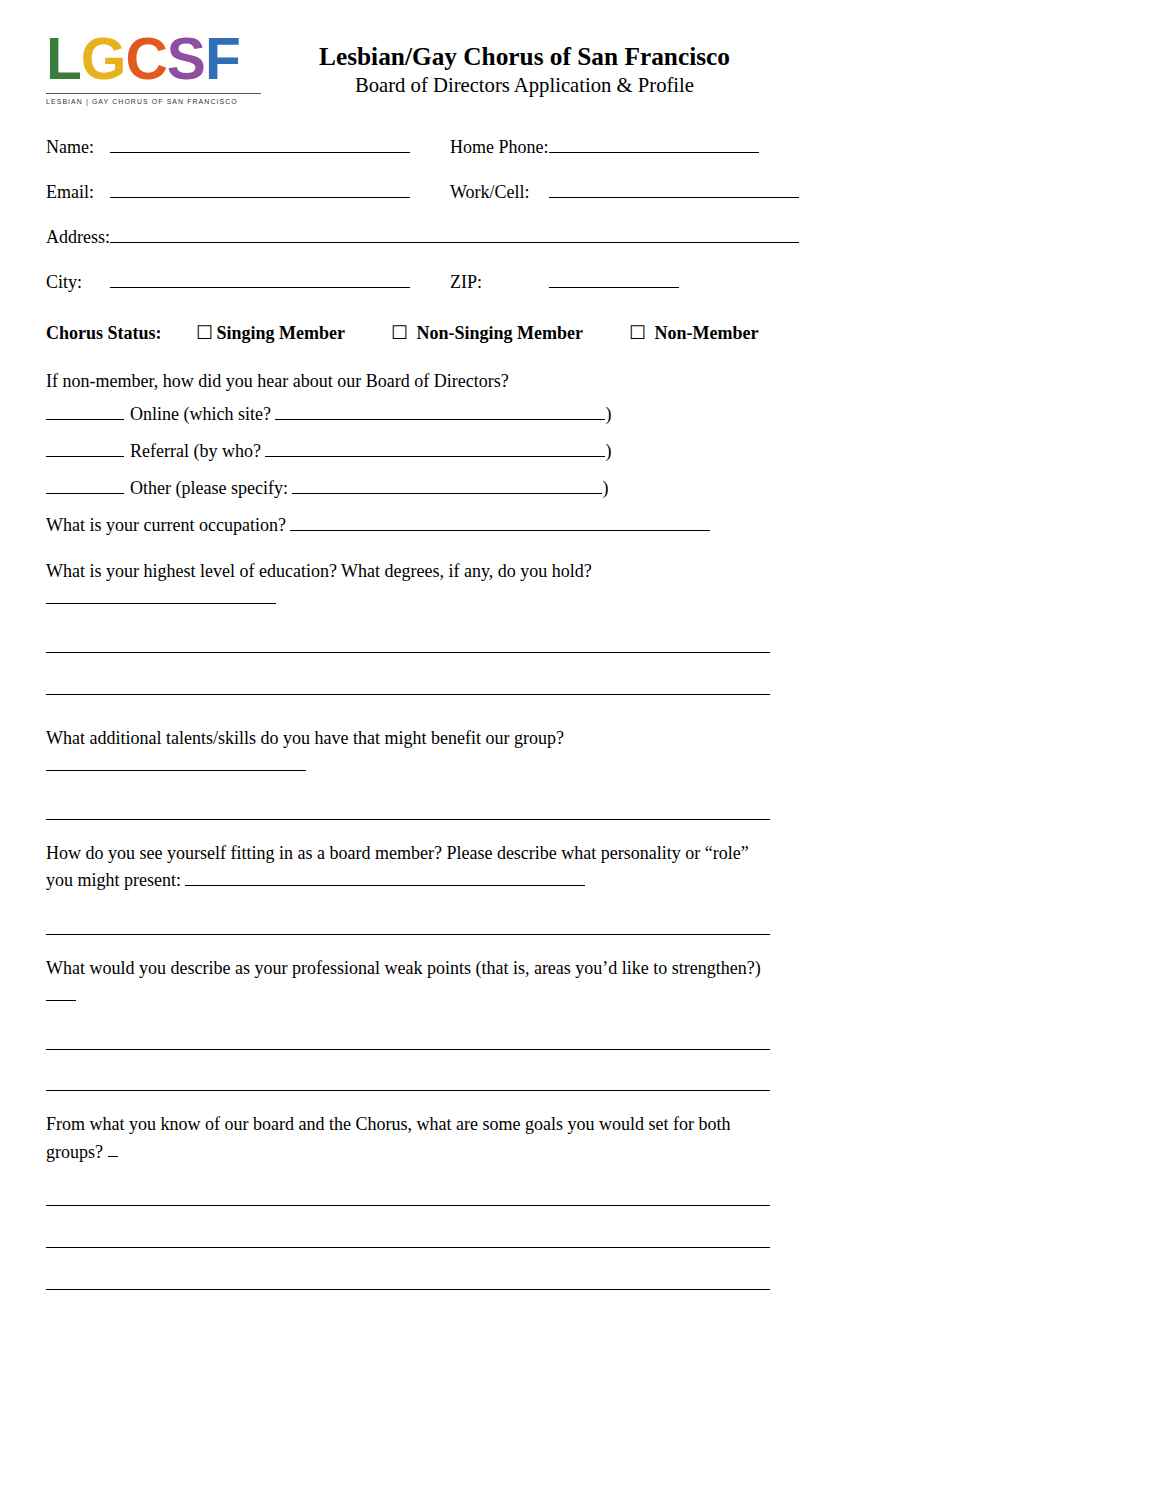LGCSF
LESBIAN | GAY CHORUS OF SAN FRANCISCO
Lesbian/Gay Chorus of San Francisco
Board of Directors Application & Profile
| Name: | | Home Phone: | |
| Email: | | Work/Cell: | |
| Address: | |
| City: | | ZIP: | |
Chorus Status: ☐Singing Member ☐ Non-Singing Member ☐ Non-Member
If non-member, how did you hear about our Board of Directors?
Online (which site? )
Referral (by who? )
Other (please specify: )
What is your current occupation?
What is your highest level of education? What degrees, if any, do you hold?
What additional talents/skills do you have that might benefit our group?
How do you see yourself fitting in as a board member? Please describe what personality or “role” you might present:
What would you describe as your professional weak points (that is, areas you’d like to strengthen?)
From what you know of our board and the Chorus, what are some goals you would set for both groups?